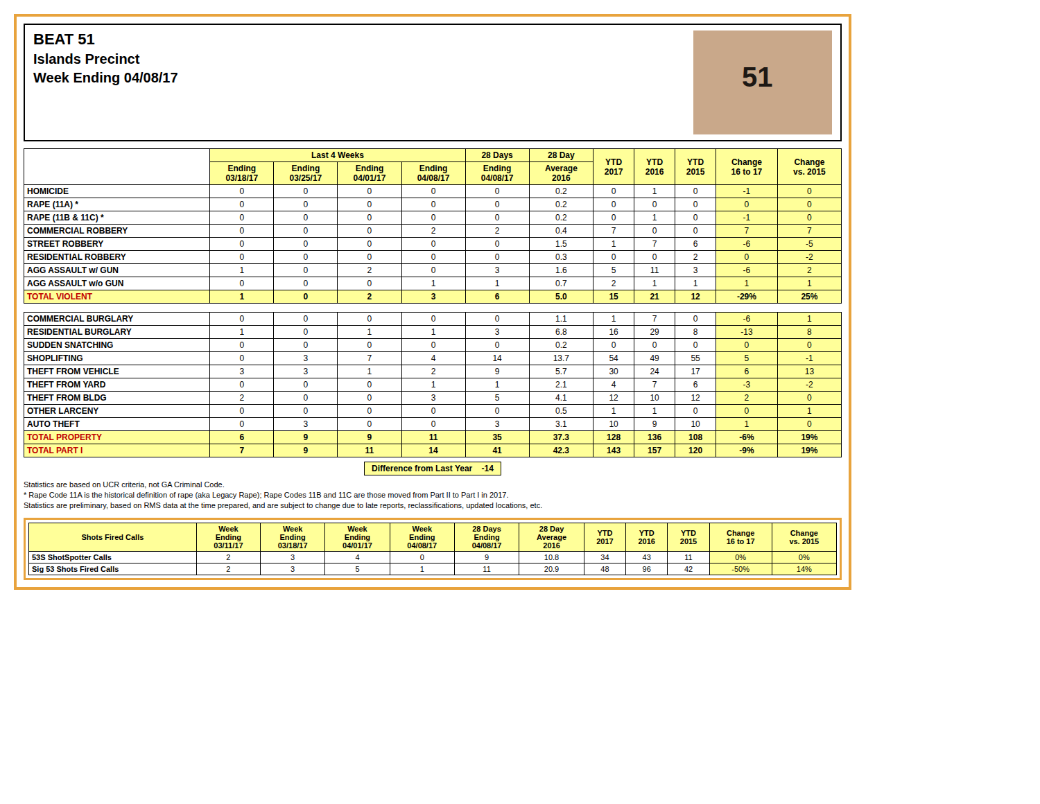BEAT 51
Islands Precinct
Week Ending 04/08/17
51
| | Last 4 Weeks | 28 Days | 28 Day | YTD 2017 | YTD 2016 | YTD 2015 | Change 16 to 17 | Change vs. 2015 |
| --- | --- | --- | --- | --- | --- | --- | --- | --- |
| Ending 03/18/17 | Ending 03/25/17 | Ending 04/01/17 | Ending 04/08/17 | Ending 04/08/17 | Average 2016 |
| HOMICIDE | 0 | 0 | 0 | 0 | 0 | 0.2 | 0 | 1 | 0 | -1 | 0 |
| RAPE (11A) * | 0 | 0 | 0 | 0 | 0 | 0.2 | 0 | 0 | 0 | 0 | 0 |
| RAPE (11B & 11C) * | 0 | 0 | 0 | 0 | 0 | 0.2 | 0 | 1 | 0 | -1 | 0 |
| COMMERCIAL ROBBERY | 0 | 0 | 0 | 2 | 2 | 0.4 | 7 | 0 | 0 | 7 | 7 |
| STREET ROBBERY | 0 | 0 | 0 | 0 | 0 | 1.5 | 1 | 7 | 6 | -6 | -5 |
| RESIDENTIAL ROBBERY | 0 | 0 | 0 | 0 | 0 | 0.3 | 0 | 0 | 2 | 0 | -2 |
| AGG ASSAULT w/ GUN | 1 | 0 | 2 | 0 | 3 | 1.6 | 5 | 11 | 3 | -6 | 2 |
| AGG ASSAULT w/o GUN | 0 | 0 | 0 | 1 | 1 | 0.7 | 2 | 1 | 1 | 1 | 1 |
| TOTAL VIOLENT | 1 | 0 | 2 | 3 | 6 | 5.0 | 15 | 21 | 12 | -29% | 25% |
| COMMERCIAL BURGLARY | 0 | 0 | 0 | 0 | 0 | 1.1 | 1 | 7 | 0 | -6 | 1 |
| RESIDENTIAL BURGLARY | 1 | 0 | 1 | 1 | 3 | 6.8 | 16 | 29 | 8 | -13 | 8 |
| SUDDEN SNATCHING | 0 | 0 | 0 | 0 | 0 | 0.2 | 0 | 0 | 0 | 0 | 0 |
| SHOPLIFTING | 0 | 3 | 7 | 4 | 14 | 13.7 | 54 | 49 | 55 | 5 | -1 |
| THEFT FROM VEHICLE | 3 | 3 | 1 | 2 | 9 | 5.7 | 30 | 24 | 17 | 6 | 13 |
| THEFT FROM YARD | 0 | 0 | 0 | 1 | 1 | 2.1 | 4 | 7 | 6 | -3 | -2 |
| THEFT FROM BLDG | 2 | 0 | 0 | 3 | 5 | 4.1 | 12 | 10 | 12 | 2 | 0 |
| OTHER LARCENY | 0 | 0 | 0 | 0 | 0 | 0.5 | 1 | 1 | 0 | 0 | 1 |
| AUTO THEFT | 0 | 3 | 0 | 0 | 3 | 3.1 | 10 | 9 | 10 | 1 | 0 |
| TOTAL PROPERTY | 6 | 9 | 9 | 11 | 35 | 37.3 | 128 | 136 | 108 | -6% | 19% |
| TOTAL PART I | 7 | 9 | 11 | 14 | 41 | 42.3 | 143 | 157 | 120 | -9% | 19% |
Difference from Last Year -14
Statistics are based on UCR criteria, not GA Criminal Code.
* Rape Code 11A is the historical definition of rape (aka Legacy Rape); Rape Codes 11B and 11C are those moved from Part II to Part I in 2017.
Statistics are preliminary, based on RMS data at the time prepared, and are subject to change due to late reports, reclassifications, updated locations, etc.
| Shots Fired Calls | Week Ending 03/11/17 | Week Ending 03/18/17 | Week Ending 04/01/17 | Week Ending 04/08/17 | 28 Days Ending 04/08/17 | 28 Day Average 2016 | YTD 2017 | YTD 2016 | YTD 2015 | Change 16 to 17 | Change vs. 2015 |
| --- | --- | --- | --- | --- | --- | --- | --- | --- | --- | --- | --- |
| 53S ShotSpotter Calls | 2 | 3 | 4 | 0 | 9 | 10.8 | 34 | 43 | 11 | 0% | 0% |
| Sig 53 Shots Fired Calls | 2 | 3 | 5 | 1 | 11 | 20.9 | 48 | 96 | 42 | -50% | 14% |